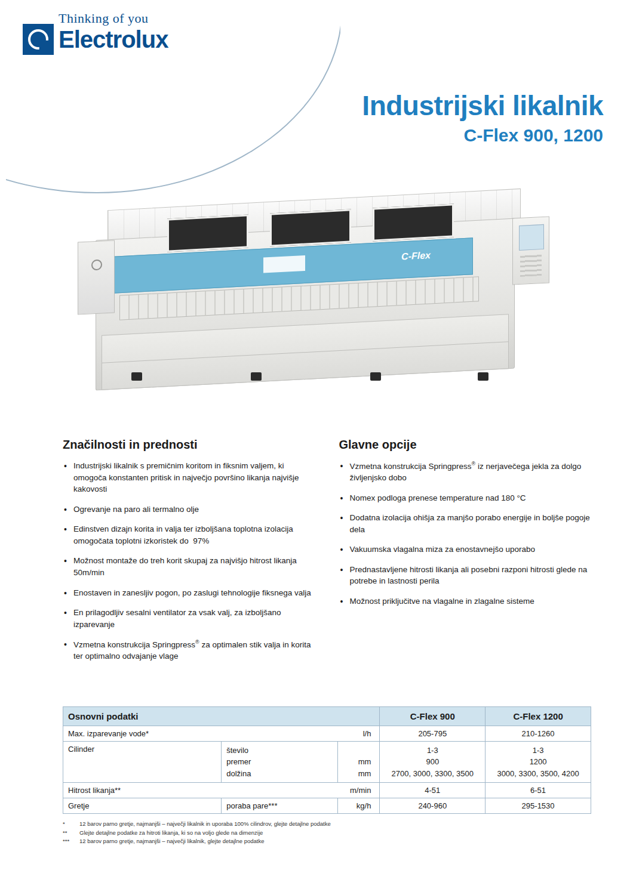Thinking of you
Electrolux
Industrijski likalnik
C-Flex 900, 1200
C-Flex
Značilnosti in prednosti
Industrijski likalnik s premičnim koritom in fiksnim valjem, ki omogoča konstanten pritisk in največjo površino likanja najvišje kakovosti
Ogrevanje na paro ali termalno olje
Edinstven dizajn korita in valja ter izboljšana toplotna izolacija omogočata toplotni izkoristek do 97%
Možnost montaže do treh korit skupaj za najvišjo hitrost likanja 50m/min
Enostaven in zanesljiv pogon, po zaslugi tehnologije fiksnega valja
En prilagodljiv sesalni ventilator za vsak valj, za izboljšano izparevanje
Vzmetna konstrukcija Springpress® za optimalen stik valja in korita ter optimalno odvajanje vlage
Glavne opcije
Vzmetna konstrukcija Springpress® iz nerjavečega jekla za dolgo življenjsko dobo
Nomex podloga prenese temperature nad 180 °C
Dodatna izolacija ohišja za manjšo porabo energije in boljše pogoje dela
Vakuumska vlagalna miza za enostavnejšo uporabo
Prednastavljene hitrosti likanja ali posebni razponi hitrosti glede na potrebe in lastnosti perila
Možnost priključitve na vlagalne in zlagalne sisteme
| Osnovni podatki | C-Flex 900 | C-Flex 1200 |
| --- | --- | --- |
| Max. izparevanje vode* | | l/h | 205-795 | 210-1260 |
| Cilinder | število premer dolžina | mm mm | 1-3 900 2700, 3000, 3300, 3500 | 1-3 1200 3000, 3300, 3500, 4200 |
| Hitrost likanja** | | m/min | 4-51 | 6-51 |
| Gretje | poraba pare*** | kg/h | 240-960 | 295-1530 |
*12 barov parno gretje, najmanjši – največji likalnik in uporaba 100% cilindrov, glejte detajlne podatke
**Glejte detajlne podatke za hitroti likanja, ki so na voljo glede na dimenzije
***12 barov parno gretje, najmanjši – največji likalnik, glejte detajlne podatke